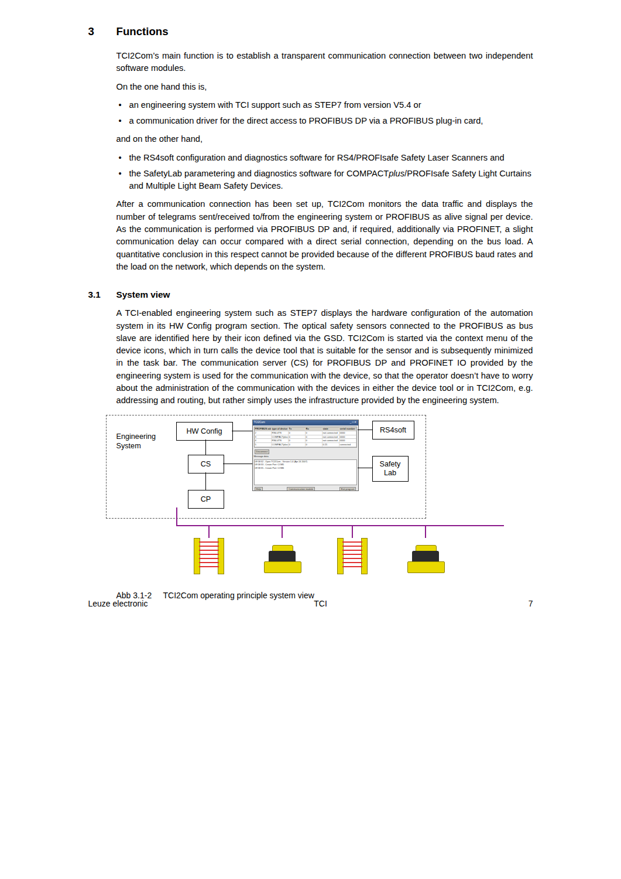3 Functions
TCI2Com’s main function is to establish a transparent communication connection between two independent software modules.
On the one hand this is,
an engineering system with TCI support such as STEP7 from version V5.4 or
a communication driver for the direct access to PROFIBUS DP via a PROFIBUS plug-in card,
and on the other hand,
the RS4soft configuration and diagnostics software for RS4/PROFIsafe Safety Laser Scanners and
the SafetyLab parametering and diagnostics software for COMPACTplus/PROFIsafe Safety Light Curtains and Multiple Light Beam Safety Devices.
After a communication connection has been set up, TCI2Com monitors the data traffic and displays the number of telegrams sent/received to/from the engineering system or PROFIBUS as alive signal per device. As the communication is performed via PROFIBUS DP and, if required, additionally via PROFINET, a slight communication delay can occur compared with a direct serial connection, depending on the bus load. A quantitative conclusion in this respect cannot be provided because of the different PROFIBUS baud rates and the load on the network, which depends on the system.
3.1 System view
A TCI-enabled engineering system such as STEP7 displays the hardware configuration of the automation system in its HW Config program section. The optical safety sensors connected to the PROFIBUS as bus slave are identified here by their icon defined via the GSD. TCI2Com is started via the context menu of the device icons, which in turn calls the device tool that is suitable for the sensor and is subsequently minimized in the task bar. The communication server (CS) for PROFIBUS DP and PROFINET IO provided by the engineering system is used for the communication with the device, so that the operator doesn’t have to worry about the administration of the communication with the devices in either the device tool or in TCI2Com, e.g. addressing and routing, but rather simply uses the infrastructure provided by the engineering system.
Engineering
System
HW Config
CS
CP
RS4soft
Safety
Lab
TCI2Com_ □ ✕
PROFIBUS address type of device Tx Rx state serial number
2 RS4-4TS 00 not connected 0000
3 COMPACTplus 00 not connected 0000
4 RS4-4TS 00 not connected 0000
5 COMPACTplus 000 21 connected
Disconnect
Message data
09:58:32 - Open TCI2Com - Version 1.4 (Apr 24 2007)
09:58:33 - Create Port: COM5
09:58:35 - Create Port: COM6
Help Communication module Exit program
Abb 3.1-2 TCI2Com operating principle system view
Leuze electronic TCI 7